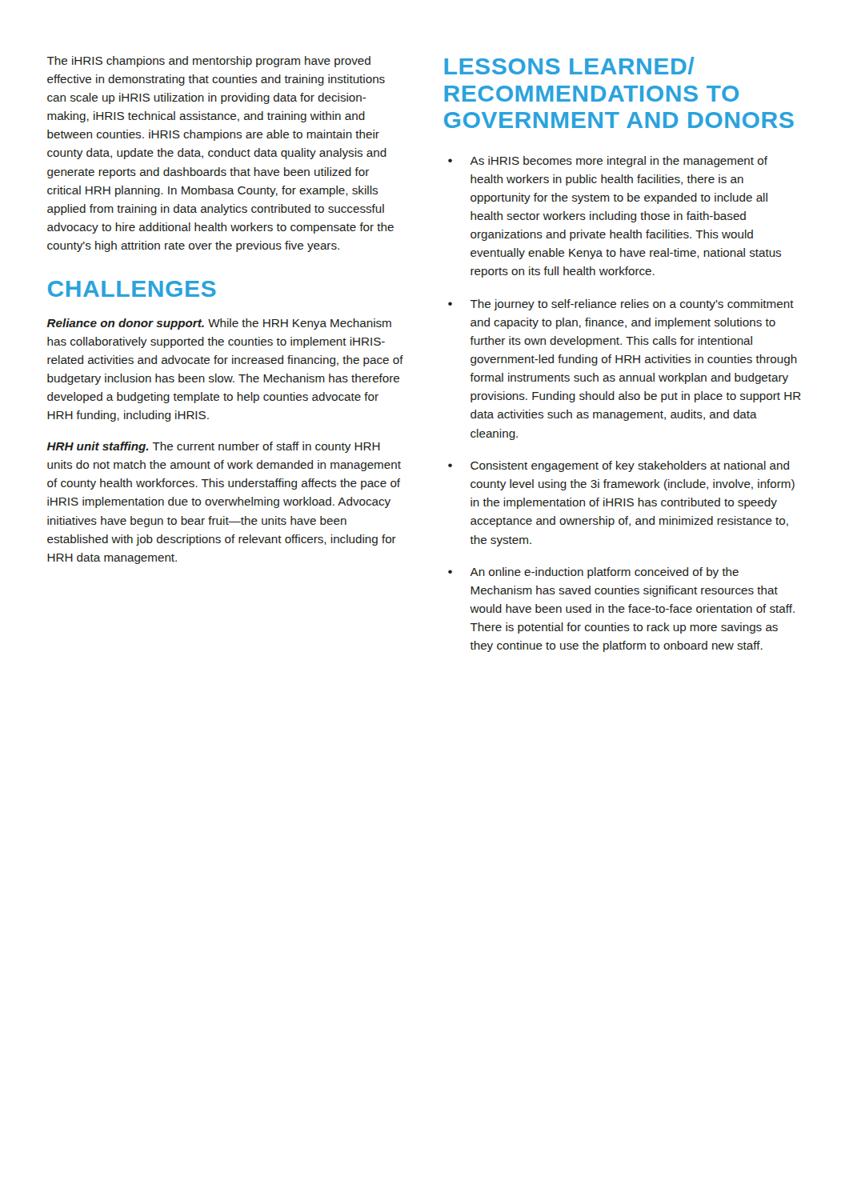The iHRIS champions and mentorship program have proved effective in demonstrating that counties and training institutions can scale up iHRIS utilization in providing data for decision-making, iHRIS technical assistance, and training within and between counties. iHRIS champions are able to maintain their county data, update the data, conduct data quality analysis and generate reports and dashboards that have been utilized for critical HRH planning. In Mombasa County, for example, skills applied from training in data analytics contributed to successful advocacy to hire additional health workers to compensate for the county's high attrition rate over the previous five years.
Challenges
Reliance on donor support. While the HRH Kenya Mechanism has collaboratively supported the counties to implement iHRIS-related activities and advocate for increased financing, the pace of budgetary inclusion has been slow. The Mechanism has therefore developed a budgeting template to help counties advocate for HRH funding, including iHRIS.
HRH unit staffing. The current number of staff in county HRH units do not match the amount of work demanded in management of county health workforces. This understaffing affects the pace of iHRIS implementation due to overwhelming workload. Advocacy initiatives have begun to bear fruit—the units have been established with job descriptions of relevant officers, including for HRH data management.
Lessons Learned/
Recommendations to
Government and Donors
As iHRIS becomes more integral in the management of health workers in public health facilities, there is an opportunity for the system to be expanded to include all health sector workers including those in faith-based organizations and private health facilities. This would eventually enable Kenya to have real-time, national status reports on its full health workforce.
The journey to self-reliance relies on a county's commitment and capacity to plan, finance, and implement solutions to further its own development. This calls for intentional government-led funding of HRH activities in counties through formal instruments such as annual workplan and budgetary provisions. Funding should also be put in place to support HR data activities such as management, audits, and data cleaning.
Consistent engagement of key stakeholders at national and county level using the 3i framework (include, involve, inform) in the implementation of iHRIS has contributed to speedy acceptance and ownership of, and minimized resistance to, the system.
An online e-induction platform conceived of by the Mechanism has saved counties significant resources that would have been used in the face-to-face orientation of staff. There is potential for counties to rack up more savings as they continue to use the platform to onboard new staff.